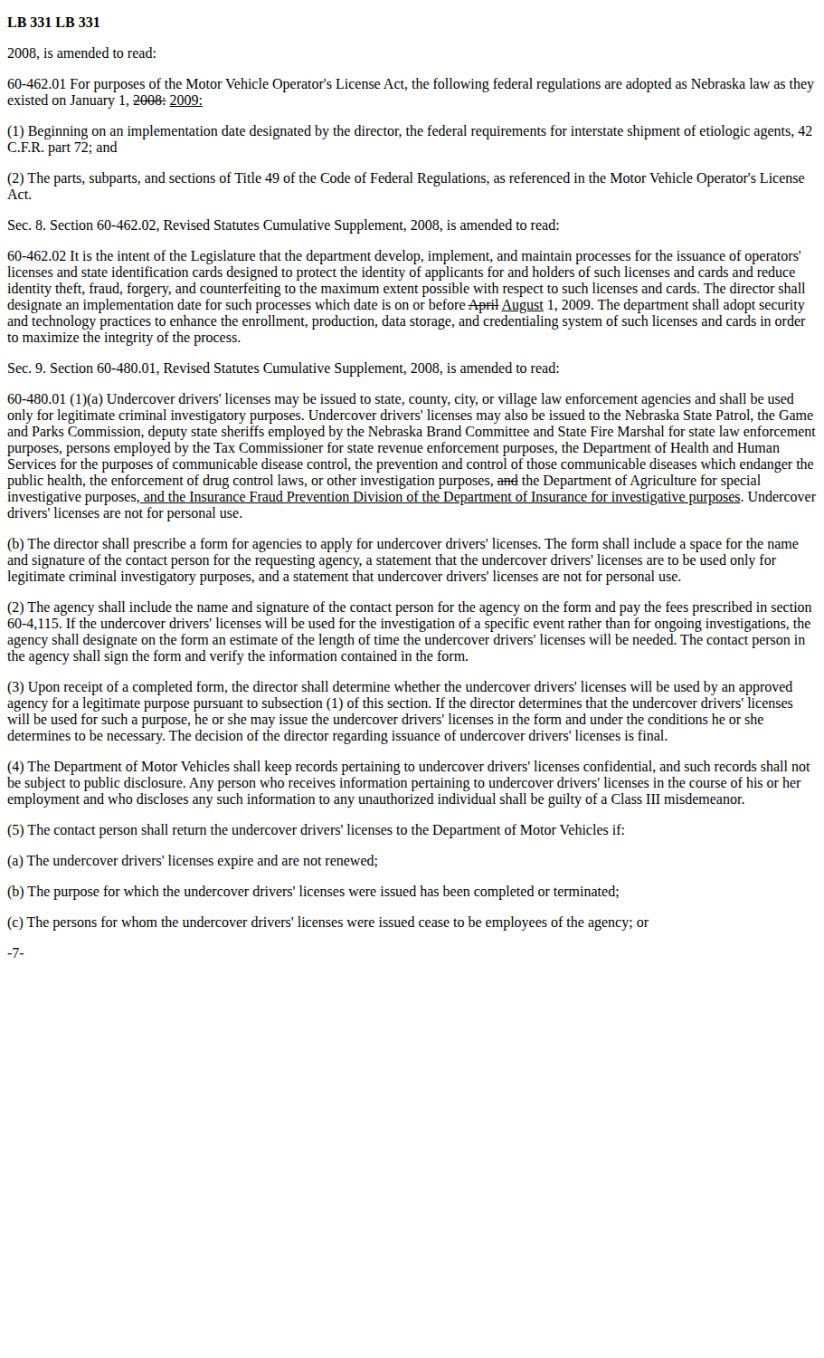LB 331 LB 331
2008, is amended to read:
60-462.01 For purposes of the Motor Vehicle Operator's License Act, the following federal regulations are adopted as Nebraska law as they existed on January 1, 2008: 2009:
(1) Beginning on an implementation date designated by the director, the federal requirements for interstate shipment of etiologic agents, 42 C.F.R. part 72; and
(2) The parts, subparts, and sections of Title 49 of the Code of Federal Regulations, as referenced in the Motor Vehicle Operator's License Act.
Sec. 8. Section 60-462.02, Revised Statutes Cumulative Supplement, 2008, is amended to read:
60-462.02 It is the intent of the Legislature that the department develop, implement, and maintain processes for the issuance of operators' licenses and state identification cards designed to protect the identity of applicants for and holders of such licenses and cards and reduce identity theft, fraud, forgery, and counterfeiting to the maximum extent possible with respect to such licenses and cards. The director shall designate an implementation date for such processes which date is on or before April August 1, 2009. The department shall adopt security and technology practices to enhance the enrollment, production, data storage, and credentialing system of such licenses and cards in order to maximize the integrity of the process.
Sec. 9. Section 60-480.01, Revised Statutes Cumulative Supplement, 2008, is amended to read:
60-480.01 (1)(a) Undercover drivers' licenses may be issued to state, county, city, or village law enforcement agencies and shall be used only for legitimate criminal investigatory purposes. Undercover drivers' licenses may also be issued to the Nebraska State Patrol, the Game and Parks Commission, deputy state sheriffs employed by the Nebraska Brand Committee and State Fire Marshal for state law enforcement purposes, persons employed by the Tax Commissioner for state revenue enforcement purposes, the Department of Health and Human Services for the purposes of communicable disease control, the prevention and control of those communicable diseases which endanger the public health, the enforcement of drug control laws, or other investigation purposes, and the Department of Agriculture for special investigative purposes, and the Insurance Fraud Prevention Division of the Department of Insurance for investigative purposes. Undercover drivers' licenses are not for personal use.
(b) The director shall prescribe a form for agencies to apply for undercover drivers' licenses. The form shall include a space for the name and signature of the contact person for the requesting agency, a statement that the undercover drivers' licenses are to be used only for legitimate criminal investigatory purposes, and a statement that undercover drivers' licenses are not for personal use.
(2) The agency shall include the name and signature of the contact person for the agency on the form and pay the fees prescribed in section 60-4,115. If the undercover drivers' licenses will be used for the investigation of a specific event rather than for ongoing investigations, the agency shall designate on the form an estimate of the length of time the undercover drivers' licenses will be needed. The contact person in the agency shall sign the form and verify the information contained in the form.
(3) Upon receipt of a completed form, the director shall determine whether the undercover drivers' licenses will be used by an approved agency for a legitimate purpose pursuant to subsection (1) of this section. If the director determines that the undercover drivers' licenses will be used for such a purpose, he or she may issue the undercover drivers' licenses in the form and under the conditions he or she determines to be necessary. The decision of the director regarding issuance of undercover drivers' licenses is final.
(4) The Department of Motor Vehicles shall keep records pertaining to undercover drivers' licenses confidential, and such records shall not be subject to public disclosure. Any person who receives information pertaining to undercover drivers' licenses in the course of his or her employment and who discloses any such information to any unauthorized individual shall be guilty of a Class III misdemeanor.
(5) The contact person shall return the undercover drivers' licenses to the Department of Motor Vehicles if:
(a) The undercover drivers' licenses expire and are not renewed;
(b) The purpose for which the undercover drivers' licenses were issued has been completed or terminated;
(c) The persons for whom the undercover drivers' licenses were issued cease to be employees of the agency; or
-7-